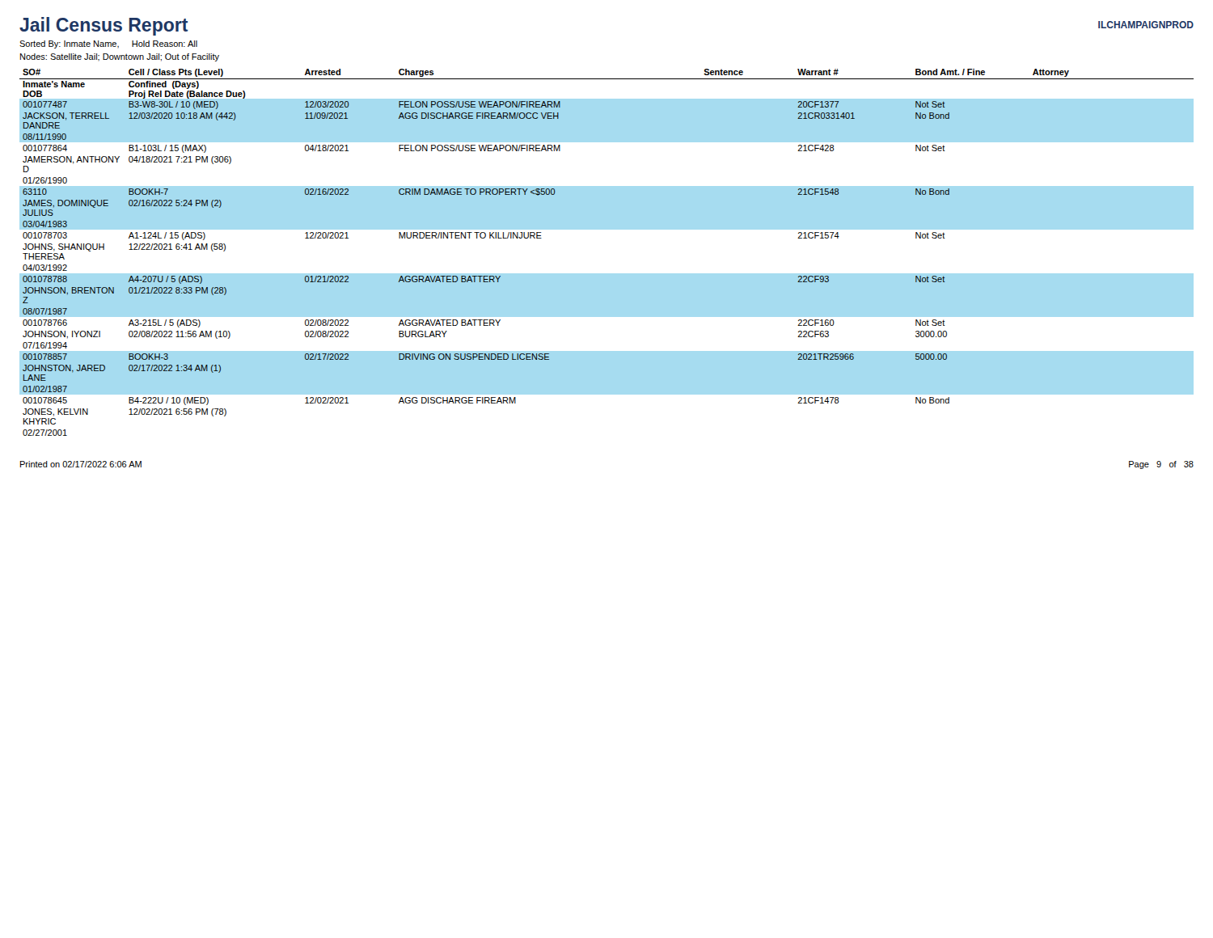Jail Census Report
ILCHAMPAIGNPROD
Sorted By: Inmate Name, Hold Reason: All
Nodes: Satellite Jail; Downtown Jail; Out of Facility
| SO# | Cell / Class Pts (Level) | Arrested | Charges | Sentence | Warrant # | Bond Amt. / Fine | Attorney |
| --- | --- | --- | --- | --- | --- | --- | --- |
| Inmate's Name | Confined (Days) | | | | | | |
| DOB | Proj Rel Date (Balance Due) | | | | | | |
| 001077487 | B3-W8-30L / 10 (MED) | 12/03/2020 | FELON POSS/USE WEAPON/FIREARM | | 20CF1377 | Not Set | |
| JACKSON, TERRELL DANDRE | 12/03/2020 10:18 AM (442) | 11/09/2021 | AGG DISCHARGE FIREARM/OCC VEH | | 21CR0331401 | No Bond | |
| 08/11/1990 | | | | | | | |
| 001077864 | B1-103L / 15 (MAX) | 04/18/2021 | FELON POSS/USE WEAPON/FIREARM | | 21CF428 | Not Set | |
| JAMERSON, ANTHONY D | 04/18/2021 7:21 PM (306) | | | | | | |
| 01/26/1990 | | | | | | | |
| 63110 | BOOKH-7 | 02/16/2022 | CRIM DAMAGE TO PROPERTY <$500 | | 21CF1548 | No Bond | |
| JAMES, DOMINIQUE JULIUS | 02/16/2022 5:24 PM (2) | | | | | | |
| 03/04/1983 | | | | | | | |
| 001078703 | A1-124L / 15 (ADS) | 12/20/2021 | MURDER/INTENT TO KILL/INJURE | | 21CF1574 | Not Set | |
| JOHNS, SHANIQUH THERESA | 12/22/2021 6:41 AM (58) | | | | | | |
| 04/03/1992 | | | | | | | |
| 001078788 | A4-207U / 5 (ADS) | 01/21/2022 | AGGRAVATED BATTERY | | 22CF93 | Not Set | |
| JOHNSON, BRENTON Z | 01/21/2022 8:33 PM (28) | | | | | | |
| 08/07/1987 | | | | | | | |
| 001078766 | A3-215L / 5 (ADS) | 02/08/2022 | AGGRAVATED BATTERY | | 22CF160 | Not Set | |
| JOHNSON, IYONZI | 02/08/2022 11:56 AM (10) | 02/08/2022 | BURGLARY | | 22CF63 | 3000.00 | |
| 07/16/1994 | | | | | | | |
| 001078857 | BOOKH-3 | 02/17/2022 | DRIVING ON SUSPENDED LICENSE | | 2021TR25966 | 5000.00 | |
| JOHNSTON, JARED LANE | 02/17/2022 1:34 AM (1) | | | | | | |
| 01/02/1987 | | | | | | | |
| 001078645 | B4-222U / 10 (MED) | 12/02/2021 | AGG DISCHARGE FIREARM | | 21CF1478 | No Bond | |
| JONES, KELVIN KHYRIC | 12/02/2021 6:56 PM (78) | | | | | | |
| 02/27/2001 | | | | | | | |
Printed on 02/17/2022 6:06 AM Page 9 of 38